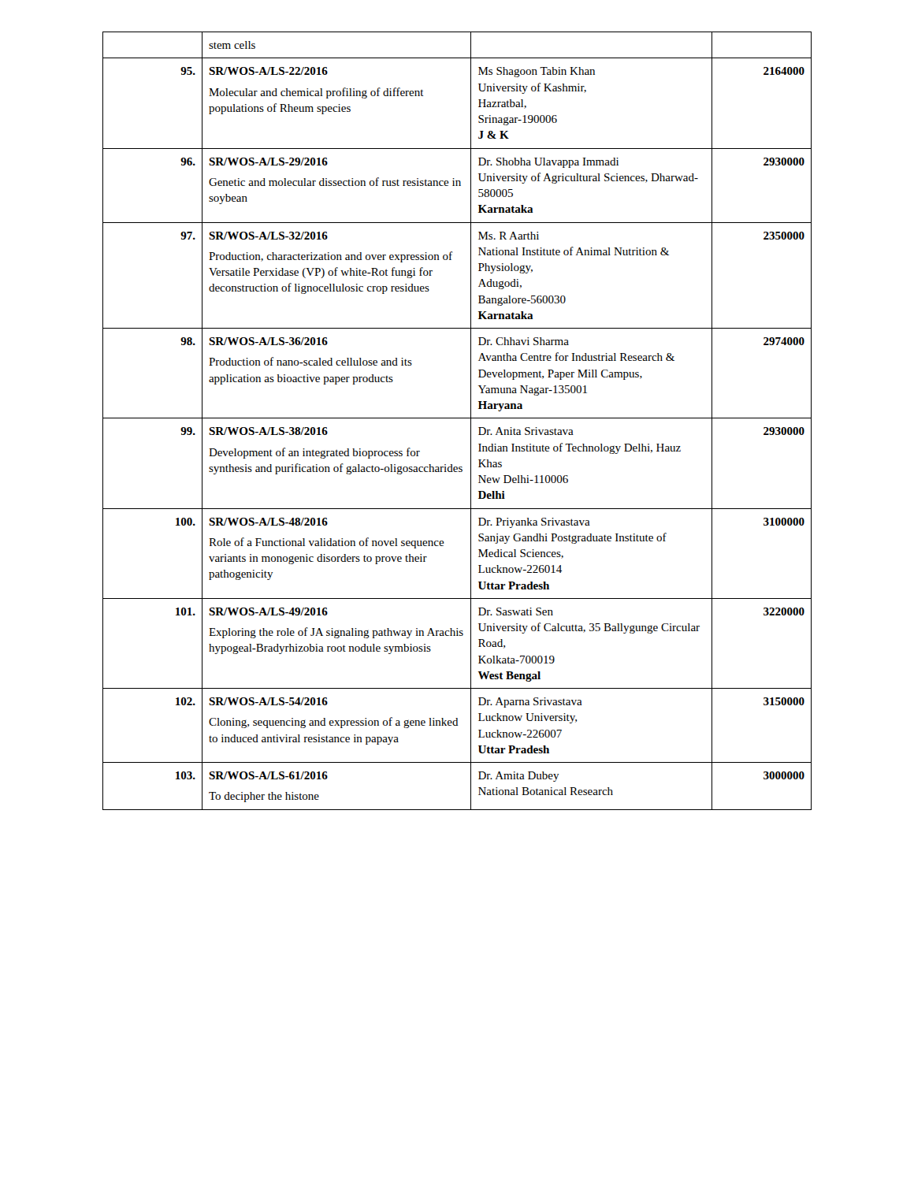| | stem cells | | |
| 95. | SR/WOS-A/LS-22/2016 Molecular and chemical profiling of different populations of Rheum species | Ms Shagoon Tabin Khan University of Kashmir, Hazratbal, Srinagar-190006 J & K | 2164000 |
| 96. | SR/WOS-A/LS-29/2016 Genetic and molecular dissection of rust resistance in soybean | Dr. Shobha Ulavappa Immadi University of Agricultural Sciences, Dharwad-580005 Karnataka | 2930000 |
| 97. | SR/WOS-A/LS-32/2016 Production, characterization and over expression of Versatile Perxidase (VP) of white-Rot fungi for deconstruction of lignocellulosic crop residues | Ms. R Aarthi National Institute of Animal Nutrition & Physiology, Adugodi, Bangalore-560030 Karnataka | 2350000 |
| 98. | SR/WOS-A/LS-36/2016 Production of nano-scaled cellulose and its application as bioactive paper products | Dr. Chhavi Sharma Avantha Centre for Industrial Research & Development, Paper Mill Campus, Yamuna Nagar-135001 Haryana | 2974000 |
| 99. | SR/WOS-A/LS-38/2016 Development of an integrated bioprocess for synthesis and purification of galacto-oligosaccharides | Dr. Anita Srivastava Indian Institute of Technology Delhi, Hauz Khas New Delhi-110006 Delhi | 2930000 |
| 100. | SR/WOS-A/LS-48/2016 Role of a Functional validation of novel sequence variants in monogenic disorders to prove their pathogenicity | Dr. Priyanka Srivastava Sanjay Gandhi Postgraduate Institute of Medical Sciences, Lucknow-226014 Uttar Pradesh | 3100000 |
| 101. | SR/WOS-A/LS-49/2016 Exploring the role of JA signaling pathway in Arachis hypogeal-Bradyrhizobia root nodule symbiosis | Dr. Saswati Sen University of Calcutta, 35 Ballygunge Circular Road, Kolkata-700019 West Bengal | 3220000 |
| 102. | SR/WOS-A/LS-54/2016 Cloning, sequencing and expression of a gene linked to induced antiviral resistance in papaya | Dr. Aparna Srivastava Lucknow University, Lucknow-226007 Uttar Pradesh | 3150000 |
| 103. | SR/WOS-A/LS-61/2016 To decipher the histone | Dr. Amita Dubey National Botanical Research | 3000000 |